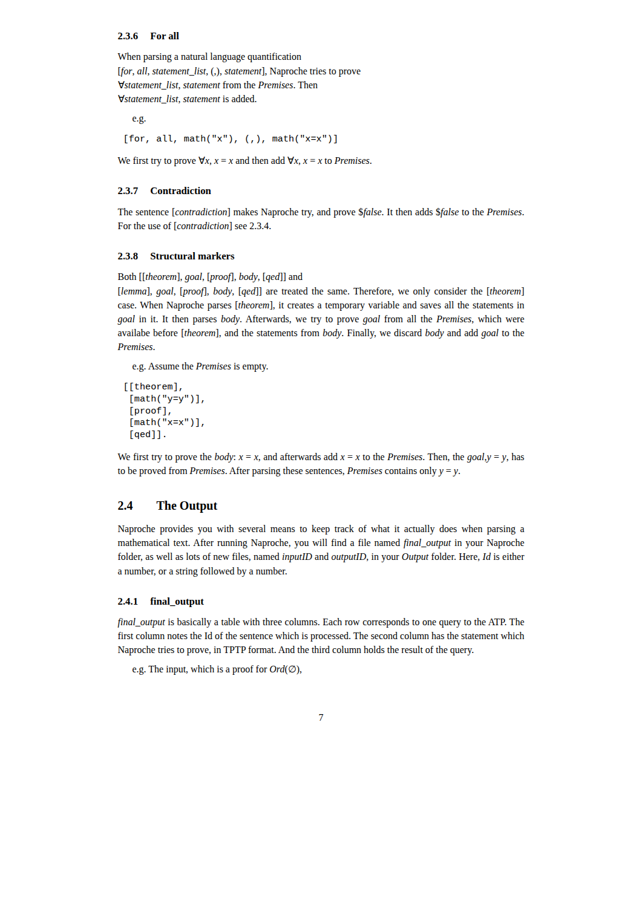2.3.6 For all
When parsing a natural language quantification
[for, all, statement_list, (,), statement], Naproche tries to prove
∀statement_list, statement from the Premises. Then
∀statement_list, statement is added.
e.g.
[for, all, math("x"), (,), math("x=x")]
We first try to prove ∀x, x = x and then add ∀x, x = x to Premises.
2.3.7 Contradiction
The sentence [contradiction] makes Naproche try, and prove $false. It then adds $false to the Premises. For the use of [contradiction] see 2.3.4.
2.3.8 Structural markers
Both [[theorem], goal, [proof], body, [qed]] and
[lemma], goal, [proof], body, [qed]] are treated the same. Therefore, we only consider the [theorem] case. When Naproche parses [theorem], it creates a temporary variable and saves all the statements in goal in it. It then parses body. Afterwards, we try to prove goal from all the Premises, which were availabe before [theorem], and the statements from body. Finally, we discard body and add goal to the Premises.
e.g. Assume the Premises is empty.
[[theorem],
 [math("y=y")],
 [proof],
 [math("x=x")],
 [qed]].
We first try to prove the body: x = x, and afterwards add x = x to the Premises. Then, the goal,y = y, has to be proved from Premises. After parsing these sentences, Premises contains only y = y.
2.4 The Output
Naproche provides you with several means to keep track of what it actually does when parsing a mathematical text. After running Naproche, you will find a file named final_output in your Naproche folder, as well as lots of new files, named inputID and outputID, in your Output folder. Here, Id is either a number, or a string followed by a number.
2.4.1final_output
final_output is basically a table with three columns. Each row corresponds to one query to the ATP. The first column notes the Id of the sentence which is processed. The second column has the statement which Naproche tries to prove, in TPTP format. And the third column holds the result of the query.
e.g. The input, which is a proof for Ord(∅),
7